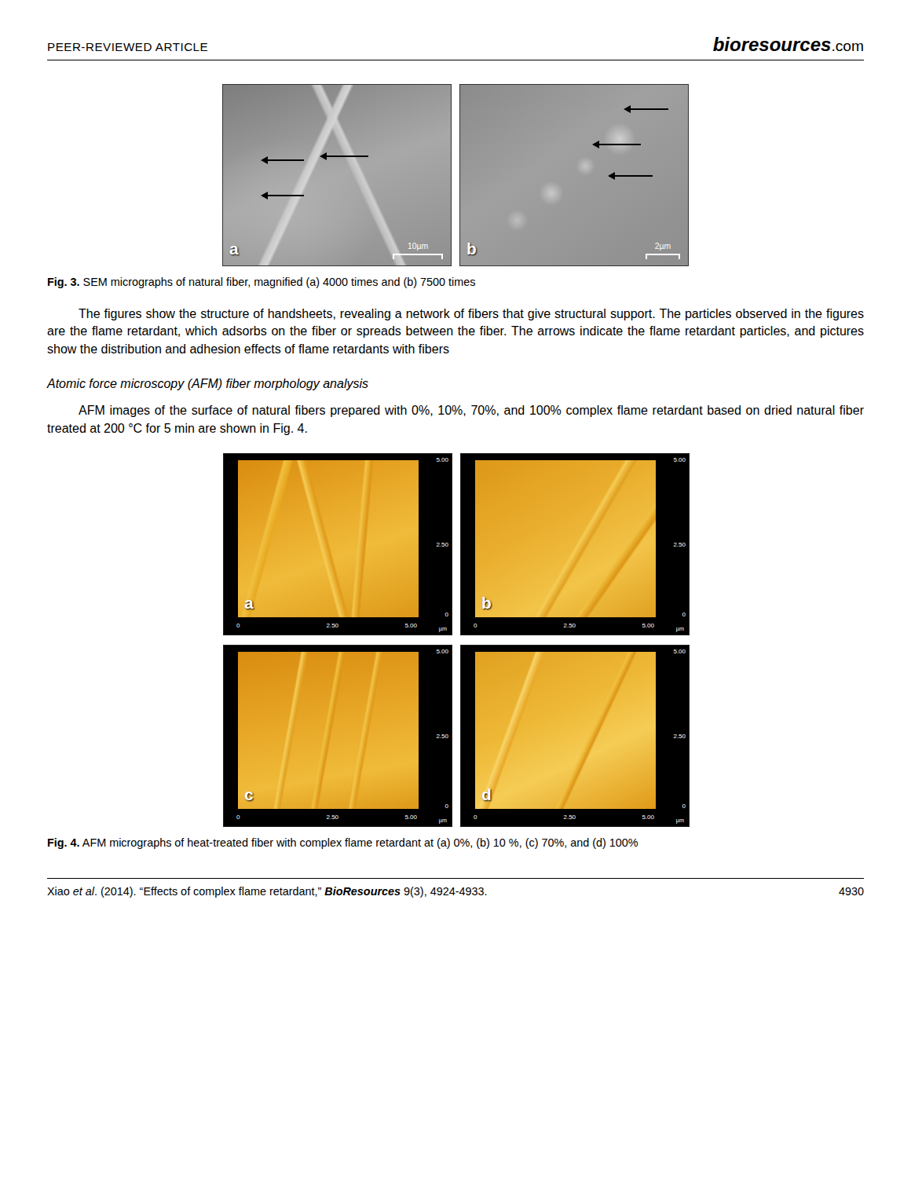PEER-REVIEWED ARTICLE
bioresources.com
a
10µm
b
2µm
Fig. 3. SEM micrographs of natural fiber, magnified (a) 4000 times and (b) 7500 times
The figures show the structure of handsheets, revealing a network of fibers that give structural support. The particles observed in the figures are the flame retardant, which adsorbs on the fiber or spreads between the fiber. The arrows indicate the flame retardant particles, and pictures show the distribution and adhesion effects of flame retardants with fibers
Atomic force microscopy (AFM) fiber morphology analysis
AFM images of the surface of natural fibers prepared with 0%, 10%, 70%, and 100% complex flame retardant based on dried natural fiber treated at 200 °C for 5 min are shown in Fig. 4.
5.00
2.50
0
0
2.50
5.00
µm
a
5.00
2.50
0
0
2.50
5.00
µm
b
5.00
2.50
0
0
2.50
5.00
µm
c
5.00
2.50
0
0
2.50
5.00
µm
d
Fig. 4. AFM micrographs of heat-treated fiber with complex flame retardant at (a) 0%, (b) 10 %, (c) 70%, and (d) 100%
Xiao et al. (2014). “Effects of complex flame retardant,” BioResources 9(3), 4924-4933.
4930